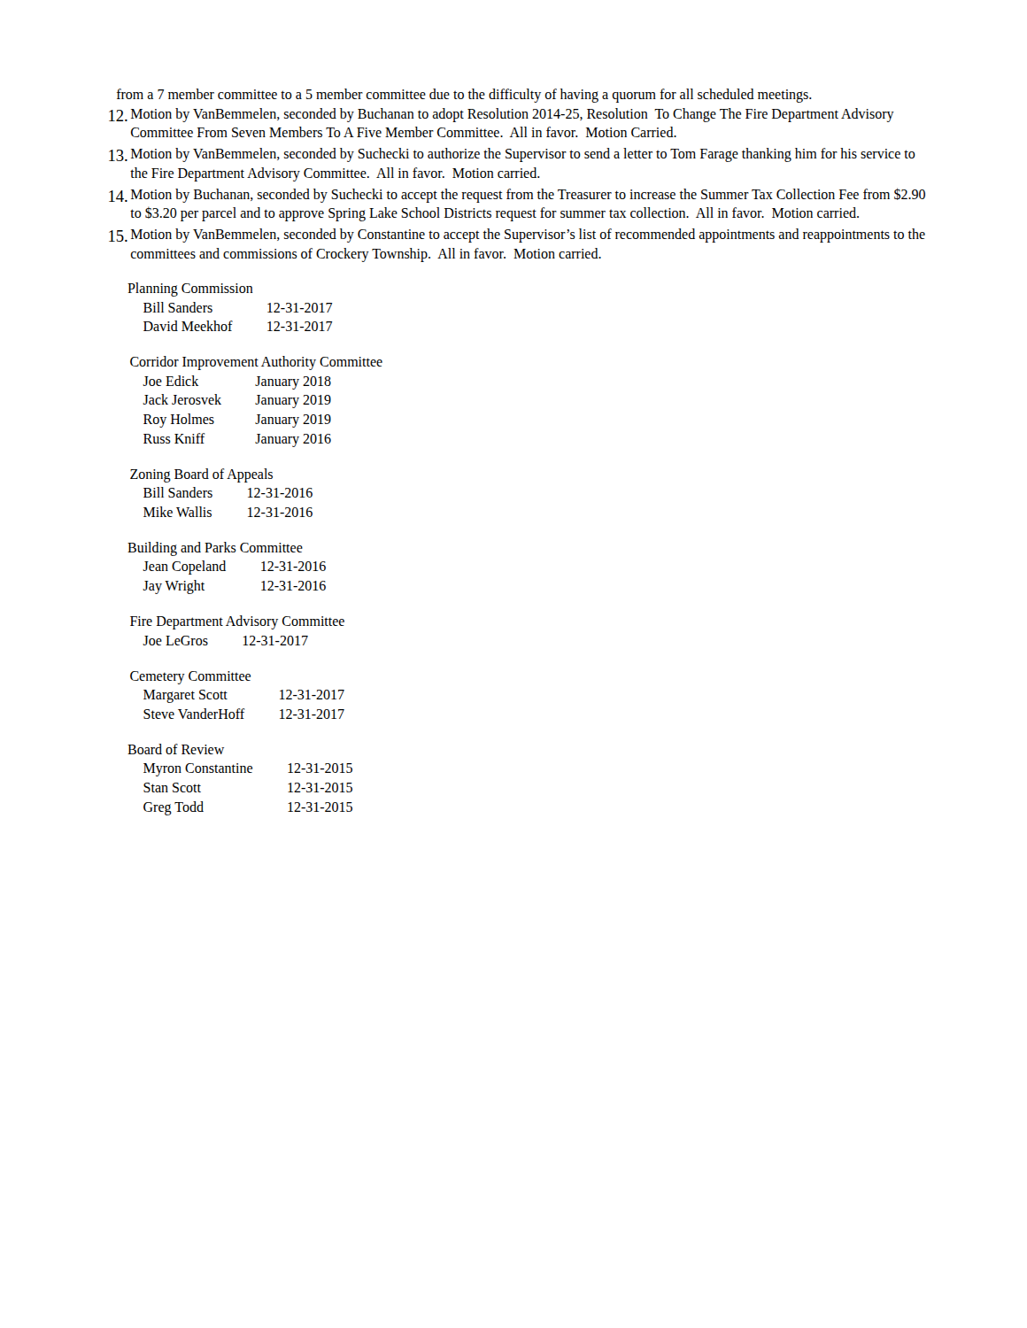from a 7 member committee to a 5 member committee due to the difficulty of having a quorum for all scheduled meetings.
12. Motion by VanBemmelen, seconded by Buchanan to adopt Resolution 2014-25, Resolution To Change The Fire Department Advisory Committee From Seven Members To A Five Member Committee. All in favor. Motion Carried.
13. Motion by VanBemmelen, seconded by Suchecki to authorize the Supervisor to send a letter to Tom Farage thanking him for his service to the Fire Department Advisory Committee. All in favor. Motion carried.
14. Motion by Buchanan, seconded by Suchecki to accept the request from the Treasurer to increase the Summer Tax Collection Fee from $2.90 to $3.20 per parcel and to approve Spring Lake School Districts request for summer tax collection. All in favor. Motion carried.
15. Motion by VanBemmelen, seconded by Constantine to accept the Supervisor’s list of recommended appointments and reappointments to the committees and commissions of Crockery Township. All in favor. Motion carried.
Planning Commission
| Bill Sanders | 12-31-2017 |
| David Meekhof | 12-31-2017 |
Corridor Improvement Authority Committee
| Joe Edick | January 2018 |
| Jack Jerosvek | January 2019 |
| Roy Holmes | January 2019 |
| Russ Kniff | January 2016 |
Zoning Board of Appeals
| Bill Sanders | 12-31-2016 |
| Mike Wallis | 12-31-2016 |
Building and Parks Committee
| Jean Copeland | 12-31-2016 |
| Jay Wright | 12-31-2016 |
Fire Department Advisory Committee
| Joe LeGros | 12-31-2017 |
Cemetery Committee
| Margaret Scott | 12-31-2017 |
| Steve VanderHoff | 12-31-2017 |
Board of Review
| Myron Constantine | 12-31-2015 |
| Stan Scott | 12-31-2015 |
| Greg Todd | 12-31-2015 |